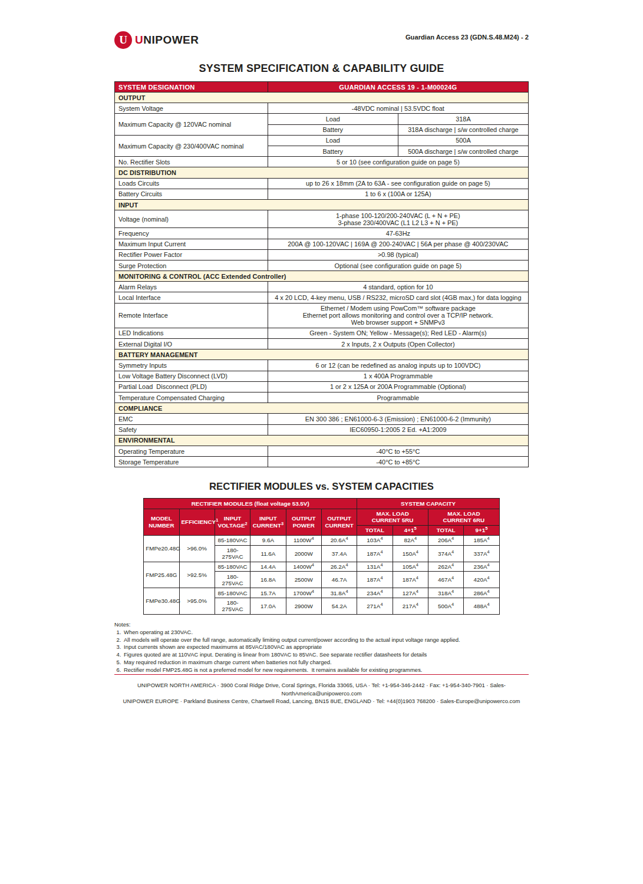U
UNIPOWER
Guardian Access 23 (GDN.S.48.M24) - 2
SYSTEM SPECIFICATION & CAPABILITY GUIDE
| SYSTEM DESIGNATION | GUARDIAN ACCESS 19 - 1-M00024G |
| --- | --- |
| OUTPUT |
| System Voltage | -48VDC nominal / 53.5VDC float |
| Maximum Capacity @ 120VAC nominal | Load | 318A |
| Battery | 318A discharge / s/w controlled charge |
| Maximum Capacity @ 230/400VAC nominal | Load | 500A |
| Battery | 500A discharge / s/w controlled charge |
| No. Rectifier Slots | 5 or 10 (see configuration guide on page 5) |
| DC DISTRIBUTION |
| Loads Circuits | up to 26 x 18mm (2A to 63A - see configuration guide on page 5) |
| Battery Circuits | 1 to 6 x (100A or 125A) |
| INPUT |
| Voltage (nominal) | 1-phase 100-120/200-240VAC (L + N + PE) 3-phase 230/400VAC (L1 L2 L3 + N + PE) |
| Frequency | 47-63Hz |
| Maximum Input Current | 200A @ 100-120VAC / 169A @ 200-240VAC / 56A per phase @ 400/230VAC |
| Rectifier Power Factor | >0.98 (typical) |
| Surge Protection | Optional (see configuration guide on page 5) |
| MONITORING & CONTROL (ACC Extended Controller) |
| Alarm Relays | 4 standard, option for 10 |
| Local Interface | 4 x 20 LCD, 4-key menu, USB / RS232, microSD card slot (4GB max,) for data logging |
| Remote Interface | Ethernet / Modem using PowCom™ software package Ethernet port allows monitoring and control over a TCP/IP network. Web browser support + SNMPv3 |
| LED Indications | Green - System ON; Yellow - Message(s); Red LED - Alarm(s) |
| External Digital I/O | 2 x Inputs, 2 x Outputs (Open Collector) |
| BATTERY MANAGEMENT |
| Symmetry Inputs | 6 or 12 (can be redefined as analog inputs up to 100VDC) |
| Low Voltage Battery Disconnect (LVD) | 1 x 400A Programmable |
| Partial Load Disconnect (PLD) | 1 or 2 x 125A or 200A Programmable (Optional) |
| Temperature Compensated Charging | Programmable |
| COMPLIANCE |
| EMC | EN 300 386 ; EN61000-6-3 (Emission) ; EN61000-6-2 (Immunity) |
| Safety | IEC60950-1:2005 2 Ed. +A1:2009 |
| ENVIRONMENTAL |
| Operating Temperature | -40°C to +55°C |
| Storage Temperature | -40°C to +85°C |
RECTIFIER MODULES vs. SYSTEM CAPACITIES
| RECTIFIER MODULES (float voltage 53.5V) | SYSTEM CAPACITY |
| --- | --- |
| MODEL NUMBER | EFFICIENCY 1 | INPUT VOLTAGE 2 | INPUT CURRENT 3 | OUTPUT POWER | OUTPUT CURRENT | MAX. LOAD CURRENT 5RU | MAX. LOAD CURRENT 6RU |
| TOTAL | 4+1 5 | TOTAL | 9+1 5 |
| FMPe20.48G | >96.0% | 85-180VAC | 9.6A | 1100W 4 | 20.6A 4 | 103A 4 | 82A 4 | 206A 4 | 185A 4 |
| 180-275VAC | 11.6A | 2000W | 37.4A | 187A 4 | 150A 4 | 374A 4 | 337A 4 |
| FMP25.48G | >92.5% | 85-180VAC | 14.4A | 1400W 4 | 26.2A 4 | 131A 4 | 105A 4 | 262A 4 | 236A 4 |
| 180-275VAC | 16.8A | 2500W | 46.7A | 187A 4 | 187A 4 | 467A 4 | 420A 4 |
| FMPe30.48G | >95.0% | 85-180VAC | 15.7A | 1700W 4 | 31.8A 4 | 234A 4 | 127A 4 | 318A 4 | 286A 4 |
| 180-275VAC | 17.0A | 2900W | 54.2A | 271A 4 | 217A 4 | 500A 4 | 488A 4 |
Notes:
When operating at 230VAC.
All models will operate over the full range, automatically limiting output current/power according to the actual input voltage range applied.
Input currents shown are expected maximums at 85VAC/180VAC as appropriate
Figures quoted are at 110VAC input. Derating is linear from 180VAC to 85VAC. See separate rectifier datasheets for details
May required reduction in maximum charge current when batteries not fully charged.
Rectifier model FMP25.48G is not a preferred model for new requirements. It remains available for existing programmes.
UNIPOWER NORTH AMERICA · 3900 Coral Ridge Drive, Coral Springs, Florida 33065, USA · Tel: +1-954-346-2442 · Fax: +1-954-340-7901 · Sales-NorthAmerica@unipowerco.com
UNIPOWER EUROPE · Parkland Business Centre, Chartwell Road, Lancing, BN15 8UE, ENGLAND · Tel: +44(0)1903 768200 · Sales-Europe@unipowerco.com